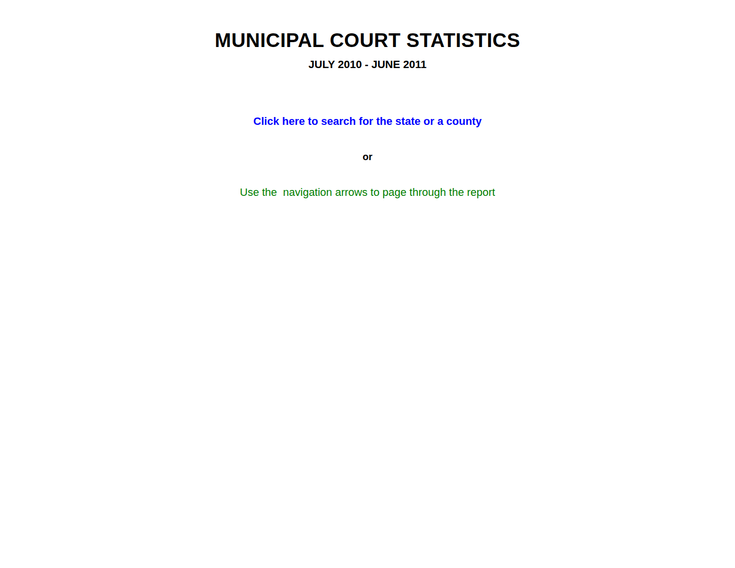MUNICIPAL COURT STATISTICS
JULY 2010 - JUNE 2011
Click here to search for the state or a county
or
Use the navigation arrows to page through the report